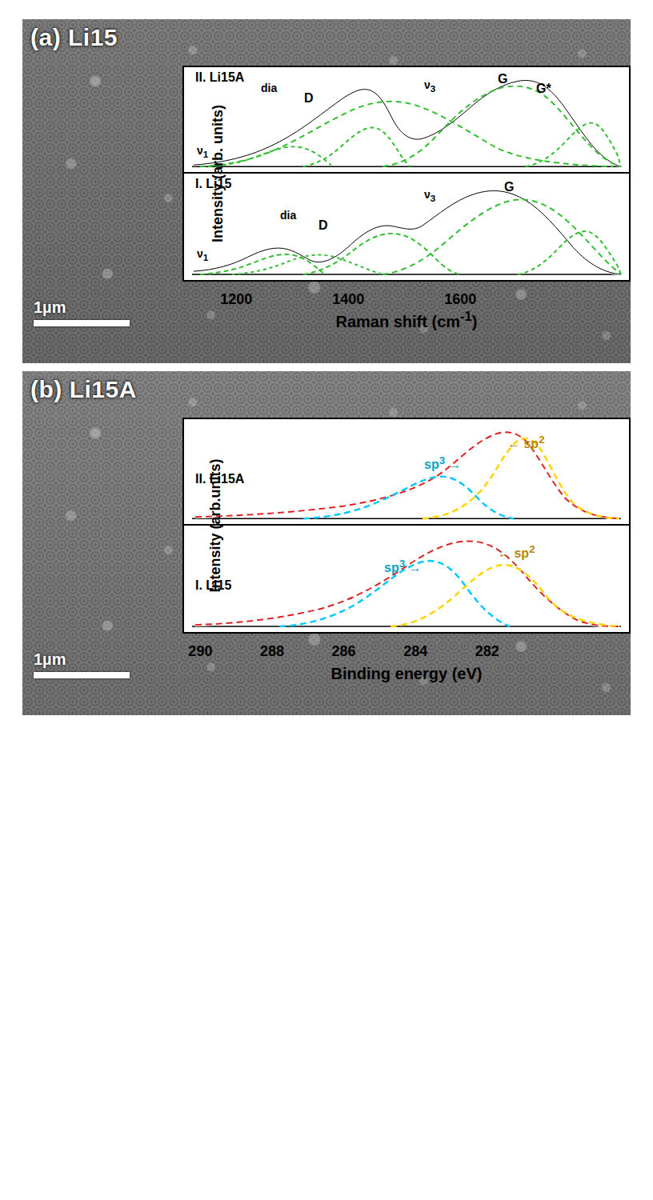(a) Li15
1µm
II. Li15A dia D ν3 G G* ν1
I. Li15 dia D ν3 G ν1
Intensity (arb. units)
1200 1400 1600
Raman shift (cm-1)
(b) Li15A
1µm
II. Li15A ← sp2 sp3 →
I. Li15 ← sp2 sp3 →
Intensity (arb.units)
290 288 286 284 282
Binding energy (eV)
Panel (a): Scanning electron micrograph of sample Li15 with a 1 micrometre scale bar. Inset shows Raman spectra from 1100 to 1700 reciprocal centimetres for (I) Li15 and (II) Li15A, with deconvoluted components labelled nu1, dia, D, nu3, G and G*. Panel (b): Scanning electron micrograph of sample Li15A with a 1 micrometre scale bar. Inset shows X-ray photoelectron spectroscopy carbon 1s spectra from 290 to 282 electronvolts for (I) Li15 and (II) Li15A, deconvoluted into sp2 and sp3 components.